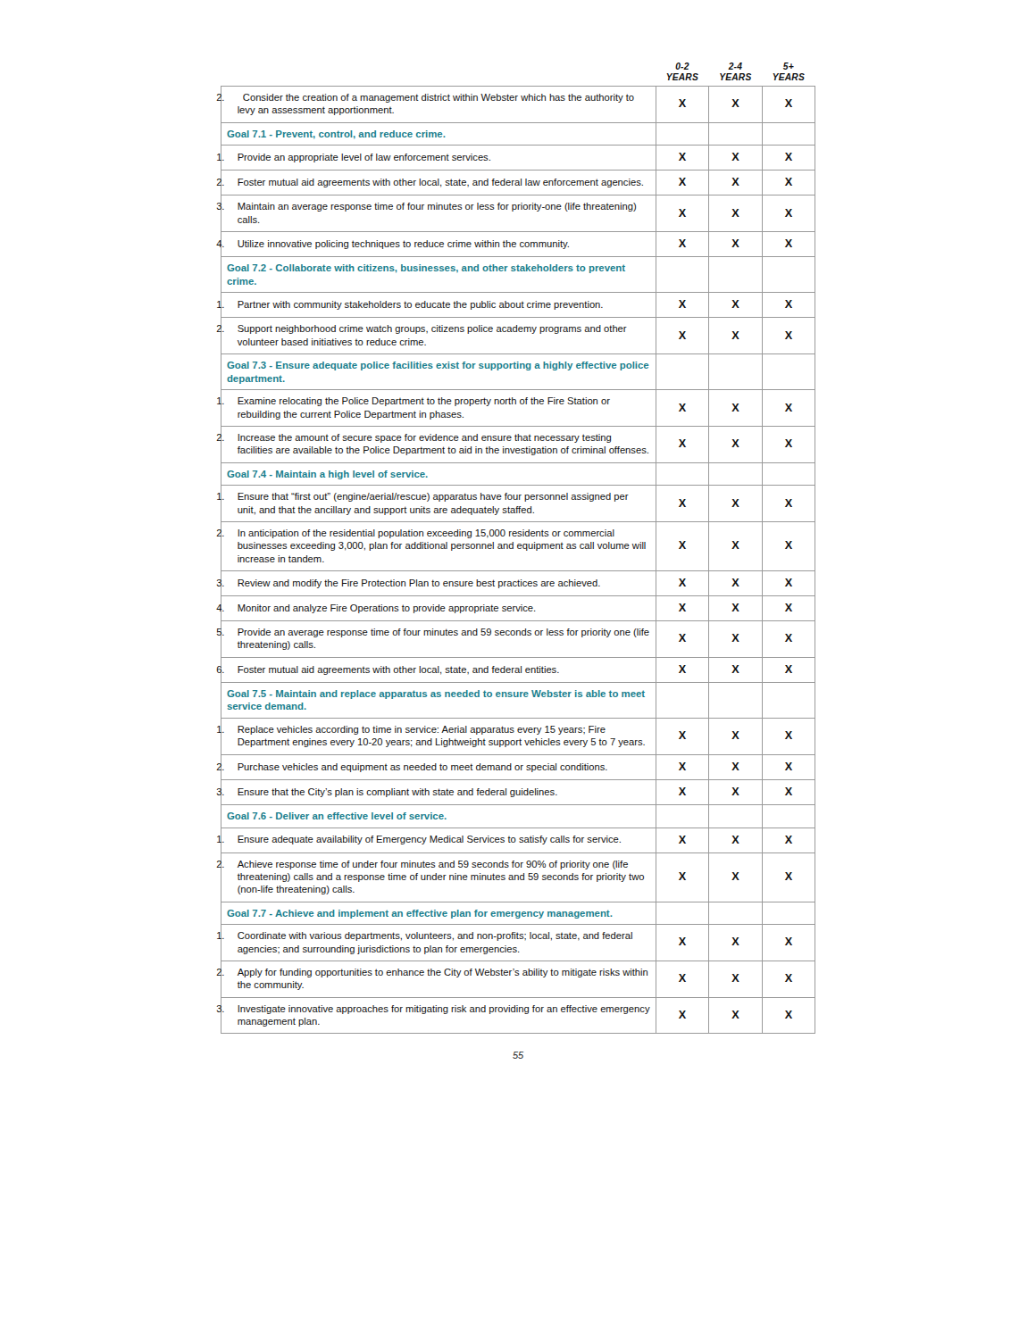| | 0-2 YEARS | 2-4 YEARS | 5+ YEARS |
| --- | --- | --- | --- |
| 2. Consider the creation of a management district within Webster which has the authority to levy an assessment apportionment. | X | X | X |
| Goal 7.1 - Prevent, control, and reduce crime. | | | |
| 1. Provide an appropriate level of law enforcement services. | X | X | X |
| 2. Foster mutual aid agreements with other local, state, and federal law enforcement agencies. | X | X | X |
| 3. Maintain an average response time of four minutes or less for priority-one (life threatening) calls. | X | X | X |
| 4. Utilize innovative policing techniques to reduce crime within the community. | X | X | X |
| Goal 7.2 - Collaborate with citizens, businesses, and other stakeholders to prevent crime. | | | |
| 1. Partner with community stakeholders to educate the public about crime prevention. | X | X | X |
| 2. Support neighborhood crime watch groups, citizens police academy programs and other volunteer based initiatives to reduce crime. | X | X | X |
| Goal 7.3 - Ensure adequate police facilities exist for supporting a highly effective police department. | | | |
| 1. Examine relocating the Police Department to the property north of the Fire Station or rebuilding the current Police Department in phases. | X | X | X |
| 2. Increase the amount of secure space for evidence and ensure that necessary testing facilities are available to the Police Department to aid in the investigation of criminal offenses. | X | X | X |
| Goal 7.4 - Maintain a high level of service. | | | |
| 1. Ensure that “first out” (engine/aerial/rescue) apparatus have four personnel assigned per unit, and that the ancillary and support units are adequately staffed. | X | X | X |
| 2. In anticipation of the residential population exceeding 15,000 residents or commercial businesses exceeding 3,000, plan for additional personnel and equipment as call volume will increase in tandem. | X | X | X |
| 3. Review and modify the Fire Protection Plan to ensure best practices are achieved. | X | X | X |
| 4. Monitor and analyze Fire Operations to provide appropriate service. | X | X | X |
| 5. Provide an average response time of four minutes and 59 seconds or less for priority one (life threatening) calls. | X | X | X |
| 6. Foster mutual aid agreements with other local, state, and federal entities. | X | X | X |
| Goal 7.5 - Maintain and replace apparatus as needed to ensure Webster is able to meet service demand. | | | |
| 1. Replace vehicles according to time in service: Aerial apparatus every 15 years; Fire Department engines every 10-20 years; and Lightweight support vehicles every 5 to 7 years. | X | X | X |
| 2. Purchase vehicles and equipment as needed to meet demand or special conditions. | X | X | X |
| 3. Ensure that the City’s plan is compliant with state and federal guidelines. | X | X | X |
| Goal 7.6 - Deliver an effective level of service. | | | |
| 1. Ensure adequate availability of Emergency Medical Services to satisfy calls for service. | X | X | X |
| 2. Achieve response time of under four minutes and 59 seconds for 90% of priority one (life threatening) calls and a response time of under nine minutes and 59 seconds for priority two (non-life threatening) calls. | X | X | X |
| Goal 7.7 - Achieve and implement an effective plan for emergency management. | | | |
| 1. Coordinate with various departments, volunteers, and non-profits; local, state, and federal agencies; and surrounding jurisdictions to plan for emergencies. | X | X | X |
| 2. Apply for funding opportunities to enhance the City of Webster’s ability to mitigate risks within the community. | X | X | X |
| 3. Investigate innovative approaches for mitigating risk and providing for an effective emergency management plan. | X | X | X |
55